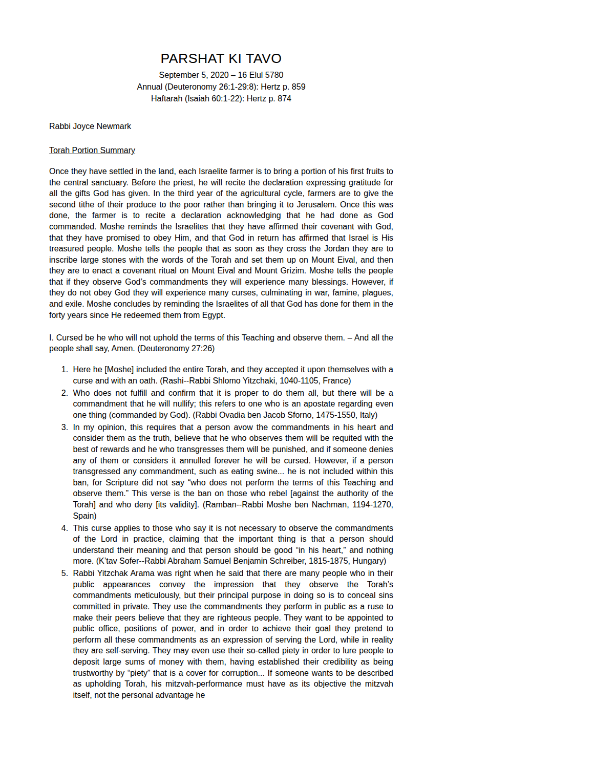PARSHAT KI TAVO
September 5, 2020 – 16 Elul 5780
Annual (Deuteronomy 26:1-29:8): Hertz p. 859
Haftarah (Isaiah 60:1-22): Hertz p. 874
Rabbi Joyce Newmark
Torah Portion Summary
Once they have settled in the land, each Israelite farmer is to bring a portion of his first fruits to the central sanctuary. Before the priest, he will recite the declaration expressing gratitude for all the gifts God has given. In the third year of the agricultural cycle, farmers are to give the second tithe of their produce to the poor rather than bringing it to Jerusalem. Once this was done, the farmer is to recite a declaration acknowledging that he had done as God commanded. Moshe reminds the Israelites that they have affirmed their covenant with God, that they have promised to obey Him, and that God in return has affirmed that Israel is His treasured people. Moshe tells the people that as soon as they cross the Jordan they are to inscribe large stones with the words of the Torah and set them up on Mount Eival, and then they are to enact a covenant ritual on Mount Eival and Mount Grizim. Moshe tells the people that if they observe God’s commandments they will experience many blessings. However, if they do not obey God they will experience many curses, culminating in war, famine, plagues, and exile. Moshe concludes by reminding the Israelites of all that God has done for them in the forty years since He redeemed them from Egypt.
I. Cursed be he who will not uphold the terms of this Teaching and observe them. – And all the people shall say, Amen. (Deuteronomy 27:26)
Here he [Moshe] included the entire Torah, and they accepted it upon themselves with a curse and with an oath. (Rashi--Rabbi Shlomo Yitzchaki, 1040-1105, France)
Who does not fulfill and confirm that it is proper to do them all, but there will be a commandment that he will nullify; this refers to one who is an apostate regarding even one thing (commanded by God). (Rabbi Ovadia ben Jacob Sforno, 1475-1550, Italy)
In my opinion, this requires that a person avow the commandments in his heart and consider them as the truth, believe that he who observes them will be requited with the best of rewards and he who transgresses them will be punished, and if someone denies any of them or considers it annulled forever he will be cursed. However, if a person transgressed any commandment, such as eating swine... he is not included within this ban, for Scripture did not say “who does not perform the terms of this Teaching and observe them.” This verse is the ban on those who rebel [against the authority of the Torah] and who deny [its validity]. (Ramban--Rabbi Moshe ben Nachman, 1194-1270, Spain)
This curse applies to those who say it is not necessary to observe the commandments of the Lord in practice, claiming that the important thing is that a person should understand their meaning and that person should be good “in his heart,” and nothing more. (K’tav Sofer--Rabbi Abraham Samuel Benjamin Schreiber, 1815-1875, Hungary)
Rabbi Yitzchak Arama was right when he said that there are many people who in their public appearances convey the impression that they observe the Torah’s commandments meticulously, but their principal purpose in doing so is to conceal sins committed in private. They use the commandments they perform in public as a ruse to make their peers believe that they are righteous people. They want to be appointed to public office, positions of power, and in order to achieve their goal they pretend to perform all these commandments as an expression of serving the Lord, while in reality they are self-serving. They may even use their so-called piety in order to lure people to deposit large sums of money with them, having established their credibility as being trustworthy by “piety” that is a cover for corruption... If someone wants to be described as upholding Torah, his mitzvah-performance must have as its objective the mitzvah itself, not the personal advantage he